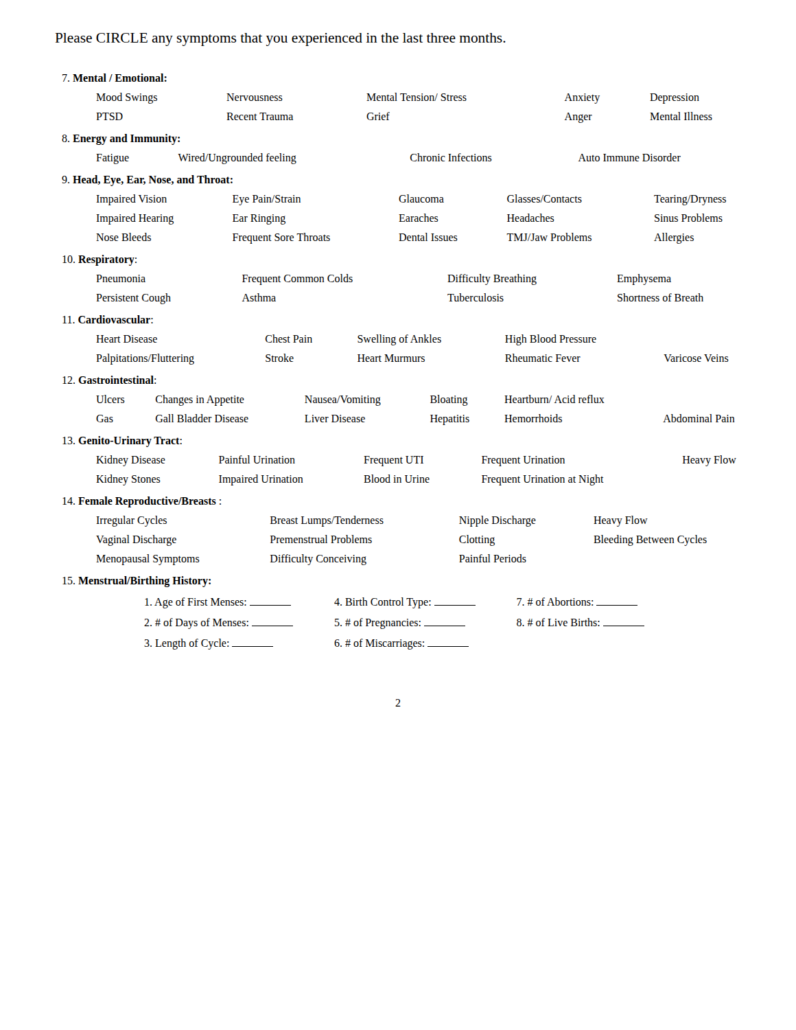Please CIRCLE any symptoms that you experienced in the last three months.
7. Mental / Emotional:
| Mood Swings | Nervousness | Mental Tension/ Stress | Anxiety | Depression |
| PTSD | Recent Trauma | Grief | Anger | Mental Illness |
8. Energy and Immunity:
| Fatigue | Wired/Ungrounded feeling | Chronic Infections | Auto Immune Disorder |
9. Head, Eye, Ear, Nose, and Throat:
| Impaired Vision | Eye Pain/Strain | Glaucoma | Glasses/Contacts | Tearing/Dryness |
| Impaired Hearing | Ear Ringing | Earaches | Headaches | Sinus Problems |
| Nose Bleeds | Frequent Sore Throats | Dental Issues | TMJ/Jaw Problems | Allergies |
10. Respiratory:
| Pneumonia | Frequent Common Colds | Difficulty Breathing | Emphysema |
| Persistent Cough | Asthma | Tuberculosis | Shortness of Breath |
11. Cardiovascular:
| Heart Disease | Chest Pain | Swelling of Ankles | High Blood Pressure | |
| Palpitations/Fluttering | Stroke | Heart Murmurs | Rheumatic Fever | Varicose Veins |
12. Gastrointestinal:
| Ulcers | Changes in Appetite | Nausea/Vomiting | Bloating | Heartburn/ Acid reflux | |
| Gas | Gall Bladder Disease | Liver Disease | Hepatitis | Hemorrhoids | Abdominal Pain |
13. Genito-Urinary Tract:
| Kidney Disease | Painful Urination | Frequent UTI | Frequent Urination | Heavy Flow |
| Kidney Stones | Impaired Urination | Blood in Urine | Frequent Urination at Night | |
14. Female Reproductive/Breasts :
| Irregular Cycles | Breast Lumps/Tenderness | Nipple Discharge | Heavy Flow |
| Vaginal Discharge | Premenstrual Problems | Clotting | Bleeding Between Cycles |
| Menopausal Symptoms | Difficulty Conceiving | Painful Periods | |
15. Menstrual/Birthing History:
| 1. Age of First Menses: | 4. Birth Control Type: | 7. # of Abortions: |
| 2. # of Days of Menses: | 5. # of Pregnancies: | 8. # of Live Births: |
| 3. Length of Cycle: | 6. # of Miscarriages: | |
2